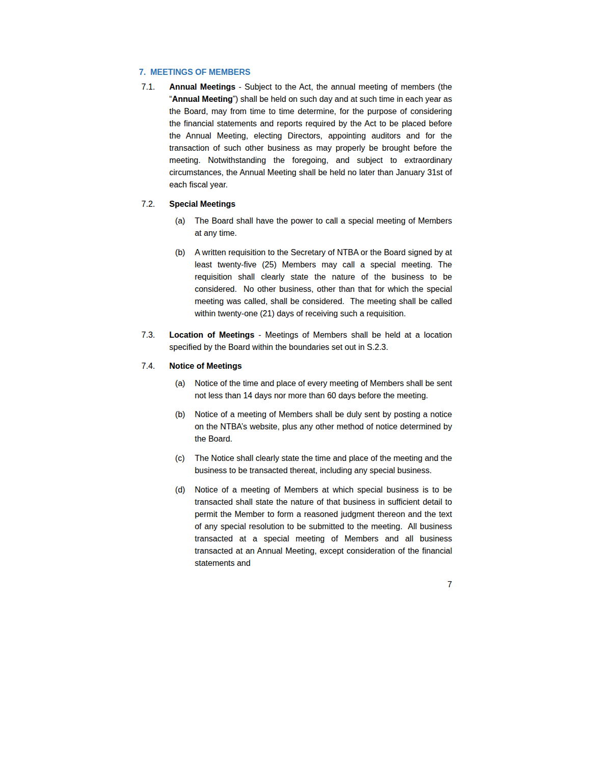7.
MEETINGS OF MEMBERS
7.1.
Annual Meetings - Subject to the Act, the annual meeting of members (the “Annual Meeting”) shall be held on such day and at such time in each year as the Board, may from time to time determine, for the purpose of considering the financial statements and reports required by the Act to be placed before the Annual Meeting, electing Directors, appointing auditors and for the transaction of such other business as may properly be brought before the meeting. Notwithstanding the foregoing, and subject to extraordinary circumstances, the Annual Meeting shall be held no later than January 31st of each fiscal year.
7.2.
Special Meetings
(a)
The Board shall have the power to call a special meeting of Members at any time.
(b)
A written requisition to the Secretary of NTBA or the Board signed by at least twenty-five (25) Members may call a special meeting. The requisition shall clearly state the nature of the business to be considered. No other business, other than that for which the special meeting was called, shall be considered. The meeting shall be called within twenty-one (21) days of receiving such a requisition.
7.3.
Location of Meetings - Meetings of Members shall be held at a location specified by the Board within the boundaries set out in S.2.3.
7.4.
Notice of Meetings
(a)
Notice of the time and place of every meeting of Members shall be sent not less than 14 days nor more than 60 days before the meeting.
(b)
Notice of a meeting of Members shall be duly sent by posting a notice on the NTBA’s website, plus any other method of notice determined by the Board.
(c)
The Notice shall clearly state the time and place of the meeting and the business to be transacted thereat, including any special business.
(d)
Notice of a meeting of Members at which special business is to be transacted shall state the nature of that business in sufficient detail to permit the Member to form a reasoned judgment thereon and the text of any special resolution to be submitted to the meeting. All business transacted at a special meeting of Members and all business transacted at an Annual Meeting, except consideration of the financial statements and
7